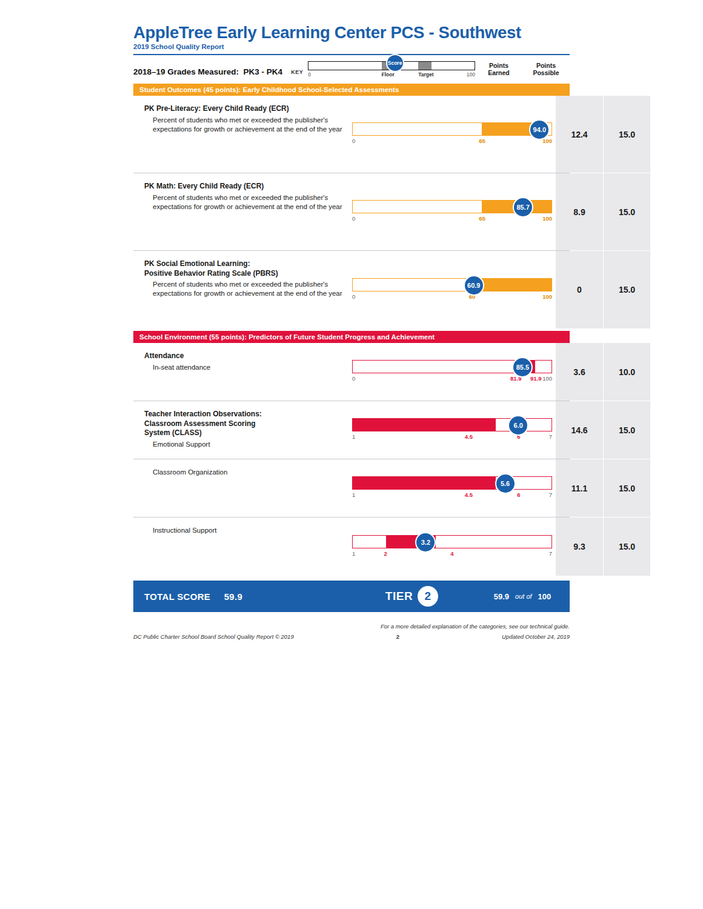AppleTree Early Learning Center PCS - Southwest
2019 School Quality Report
2018–19 Grades Measured: PK3 - PK4
KEY
Score
0 Floor Target 100
Points
Earned
Points
Possible
Student Outcomes (45 points): Early Childhood School-Selected Assessments
PK Pre-Literacy: Every Child Ready (ECR)
Percent of students who met or exceeded the publisher's expectations for growth or achievement at the end of the year
94.0
0 65 100
12.4
15.0
PK Math: Every Child Ready (ECR)
Percent of students who met or exceeded the publisher's expectations for growth or achievement at the end of the year
85.7
0 65 100
8.9
15.0
PK Social Emotional Learning:
Positive Behavior Rating Scale (PBRS)
Percent of students who met or exceeded the publisher's expectations for growth or achievement at the end of the year
60.9
0 60 100
0
15.0
School Environment (55 points): Predictors of Future Student Progress and Achievement
Attendance
In-seat attendance
85.5
0 81.9 91.9 100
3.6
10.0
Teacher Interaction Observations:
Classroom Assessment Scoring
System (CLASS)
Emotional Support
6.0
1 4.5 6 7
14.6
15.0
Classroom Organization
5.6
1 4.5 6 7
11.1
15.0
Instructional Support
3.2
1 2 4 7
9.3
15.0
TOTAL SCORE 59.9
TIER 2
59.9 out of 100
For a more detailed explanation of the categories, see our technical guide.
DC Public Charter School Board School Quality Report © 2019
2
Updated October 24, 2019